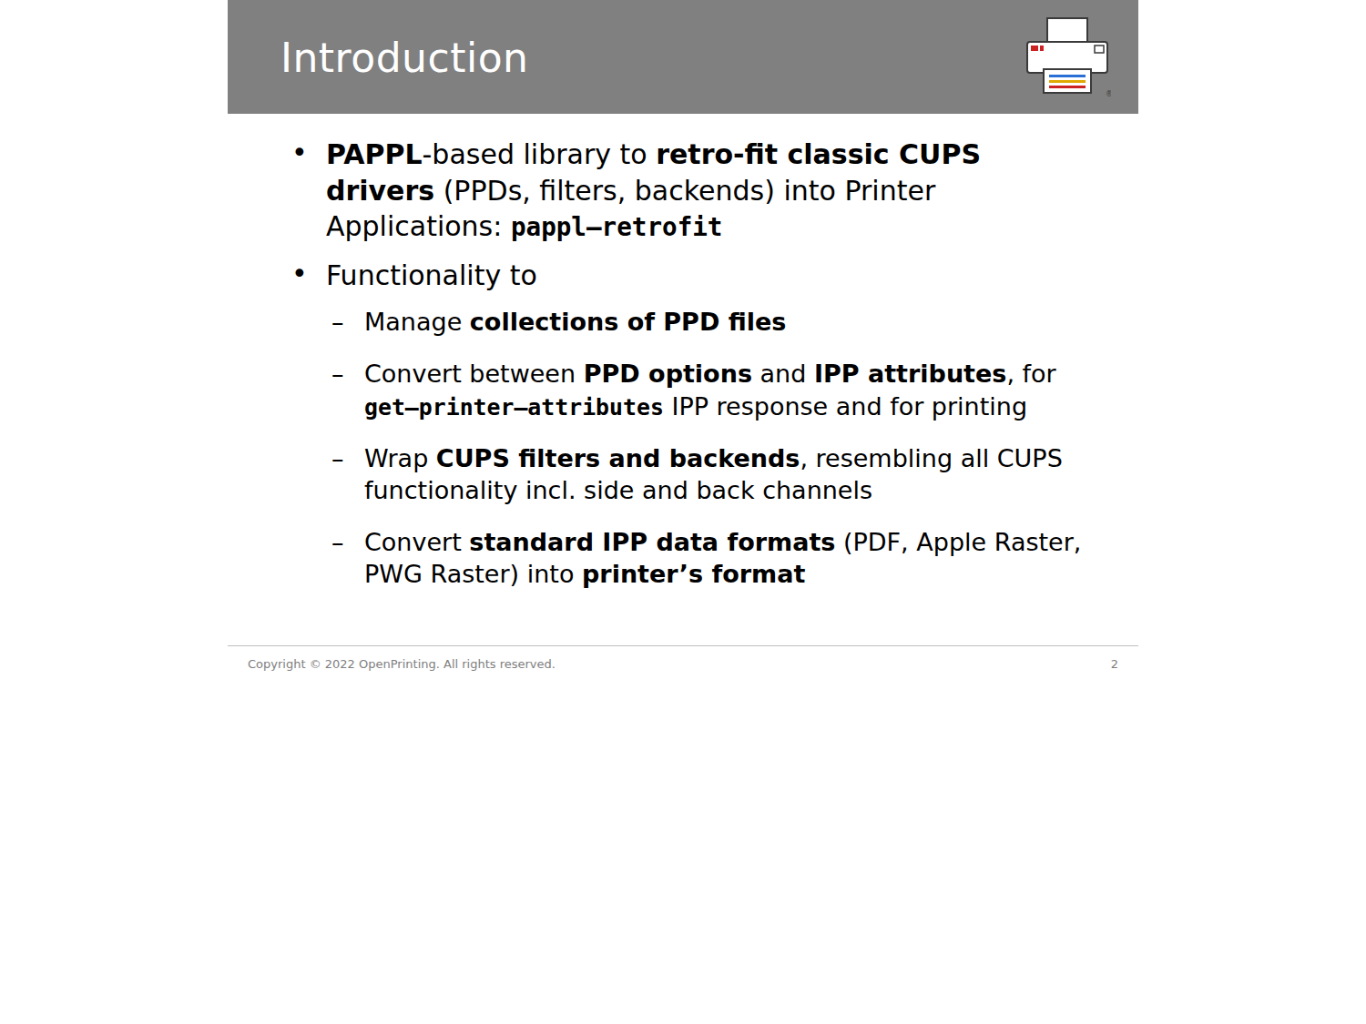Introduction
®
PAPPL-based library to retro-fit classic CUPS drivers (PPDs, filters, backends) into Printer Applications: pappl–retrofit
Functionality to
Manage collections of PPD files
Convert between PPD options and IPP attributes, for get–printer–attributes IPP response and for printing
Wrap CUPS filters and backends, resembling all CUPS functionality incl. side and back channels
Convert standard IPP data formats (PDF, Apple Raster, PWG Raster) into printer’s format
Copyright © 2022 OpenPrinting. All rights reserved.
2